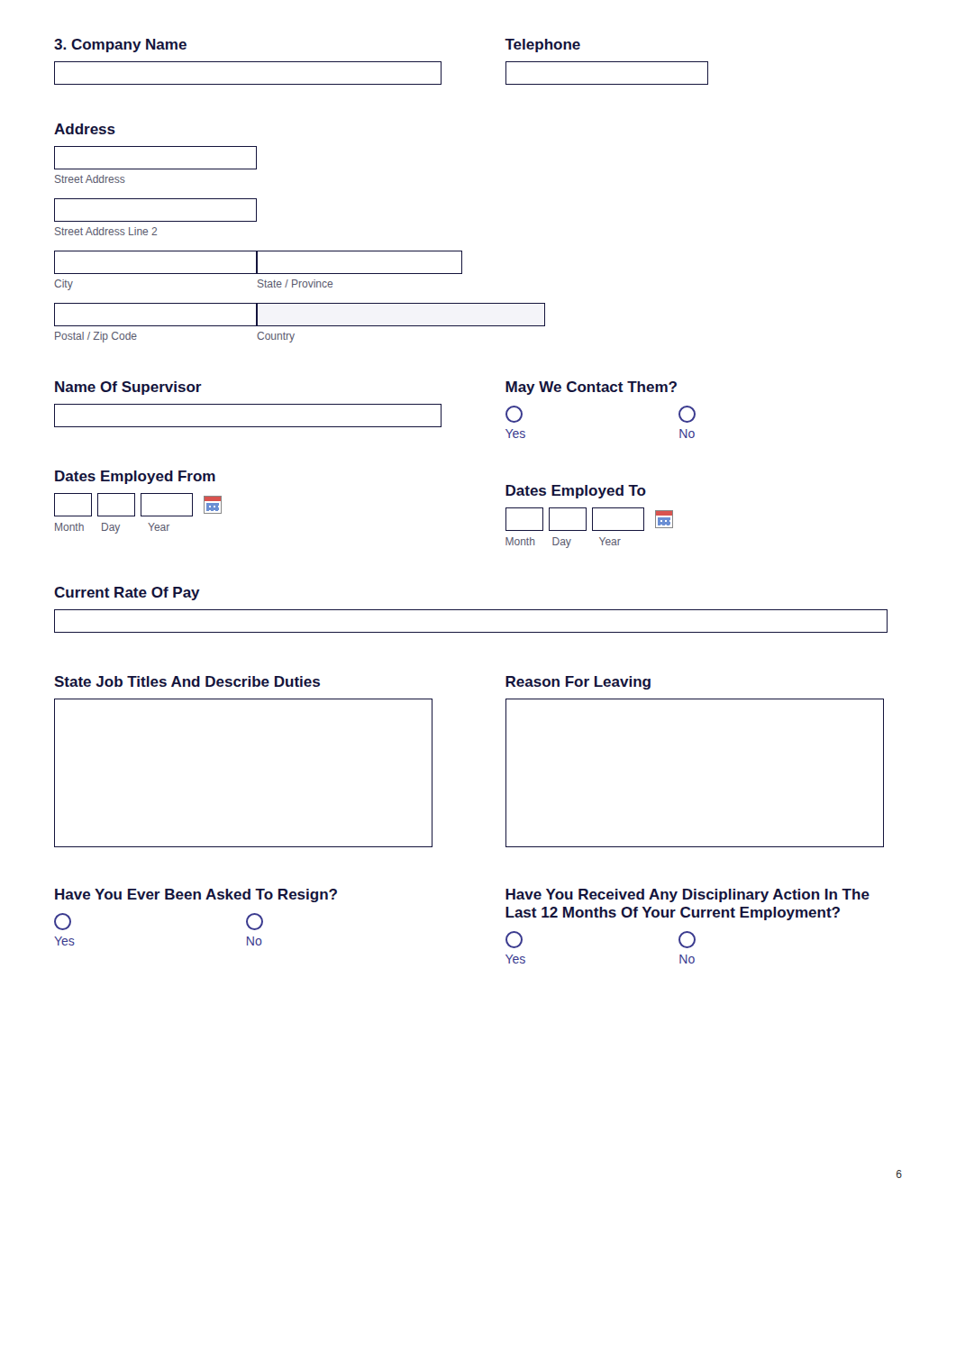3. Company Name
Telephone
Address
Street Address
Street Address Line 2
City State / Province
Postal / Zip Code Country
Name Of Supervisor
May We Contact Them?
Yes
No
Dates Employed From
Month Day Year
Dates Employed To
Month Day Year
Current Rate Of Pay
State Job Titles And Describe Duties
Reason For Leaving
Have You Ever Been Asked To Resign?
Yes
No
Have You Received Any Disciplinary Action In The Last 12 Months Of Your Current Employment?
Yes
No
6